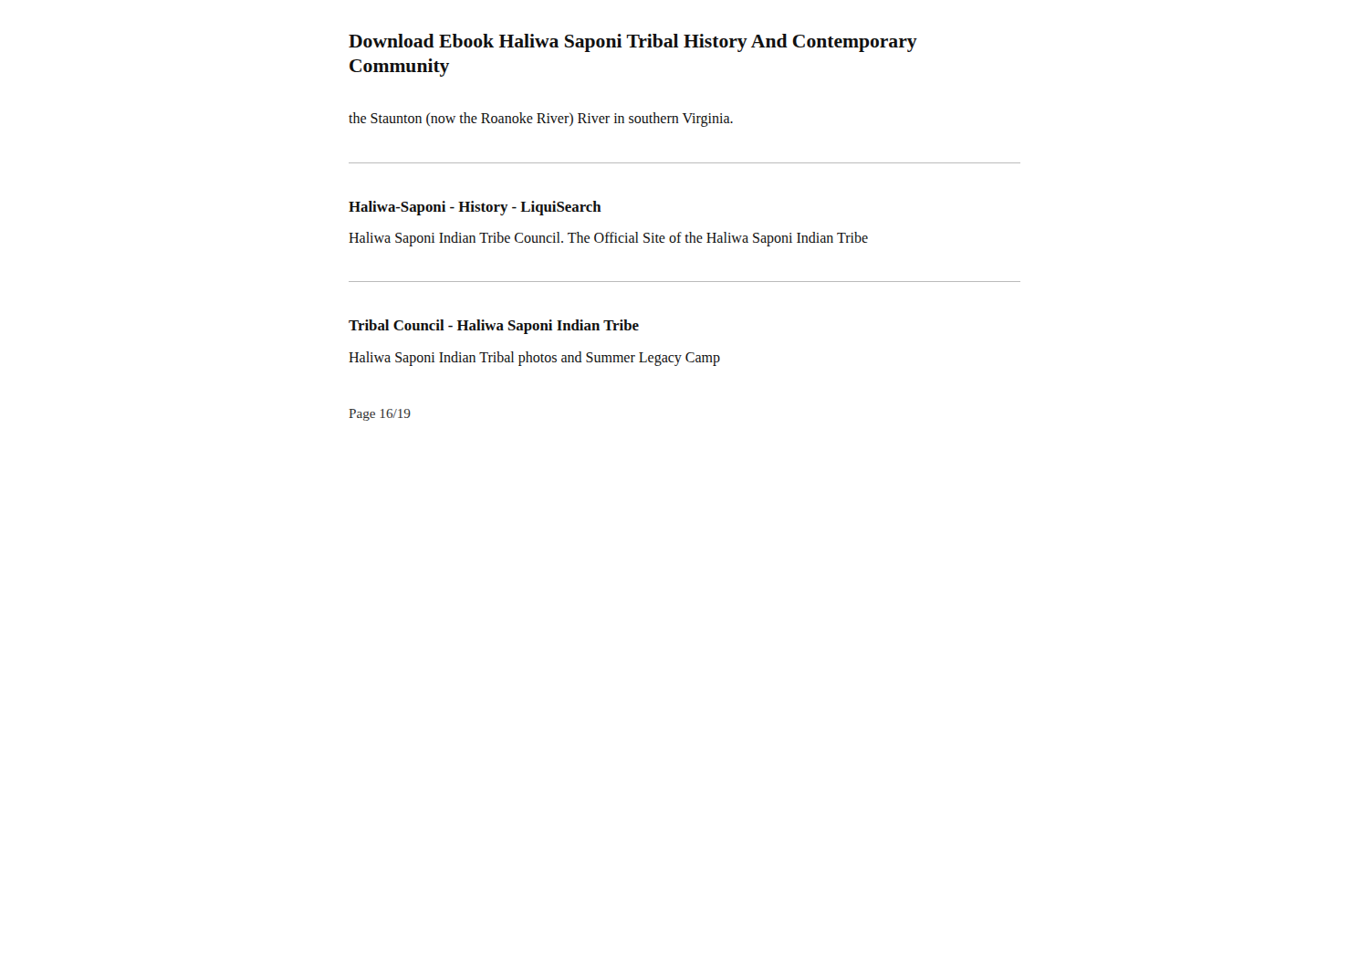Download Ebook Haliwa Saponi Tribal History And Contemporary Community
the Staunton (now the Roanoke River) River in southern Virginia.
Haliwa-Saponi - History - LiquiSearch
Haliwa Saponi Indian Tribe Council. The Official Site of the Haliwa Saponi Indian Tribe
Tribal Council - Haliwa Saponi Indian Tribe
Haliwa Saponi Indian Tribal photos and Summer Legacy Camp
Page 16/19